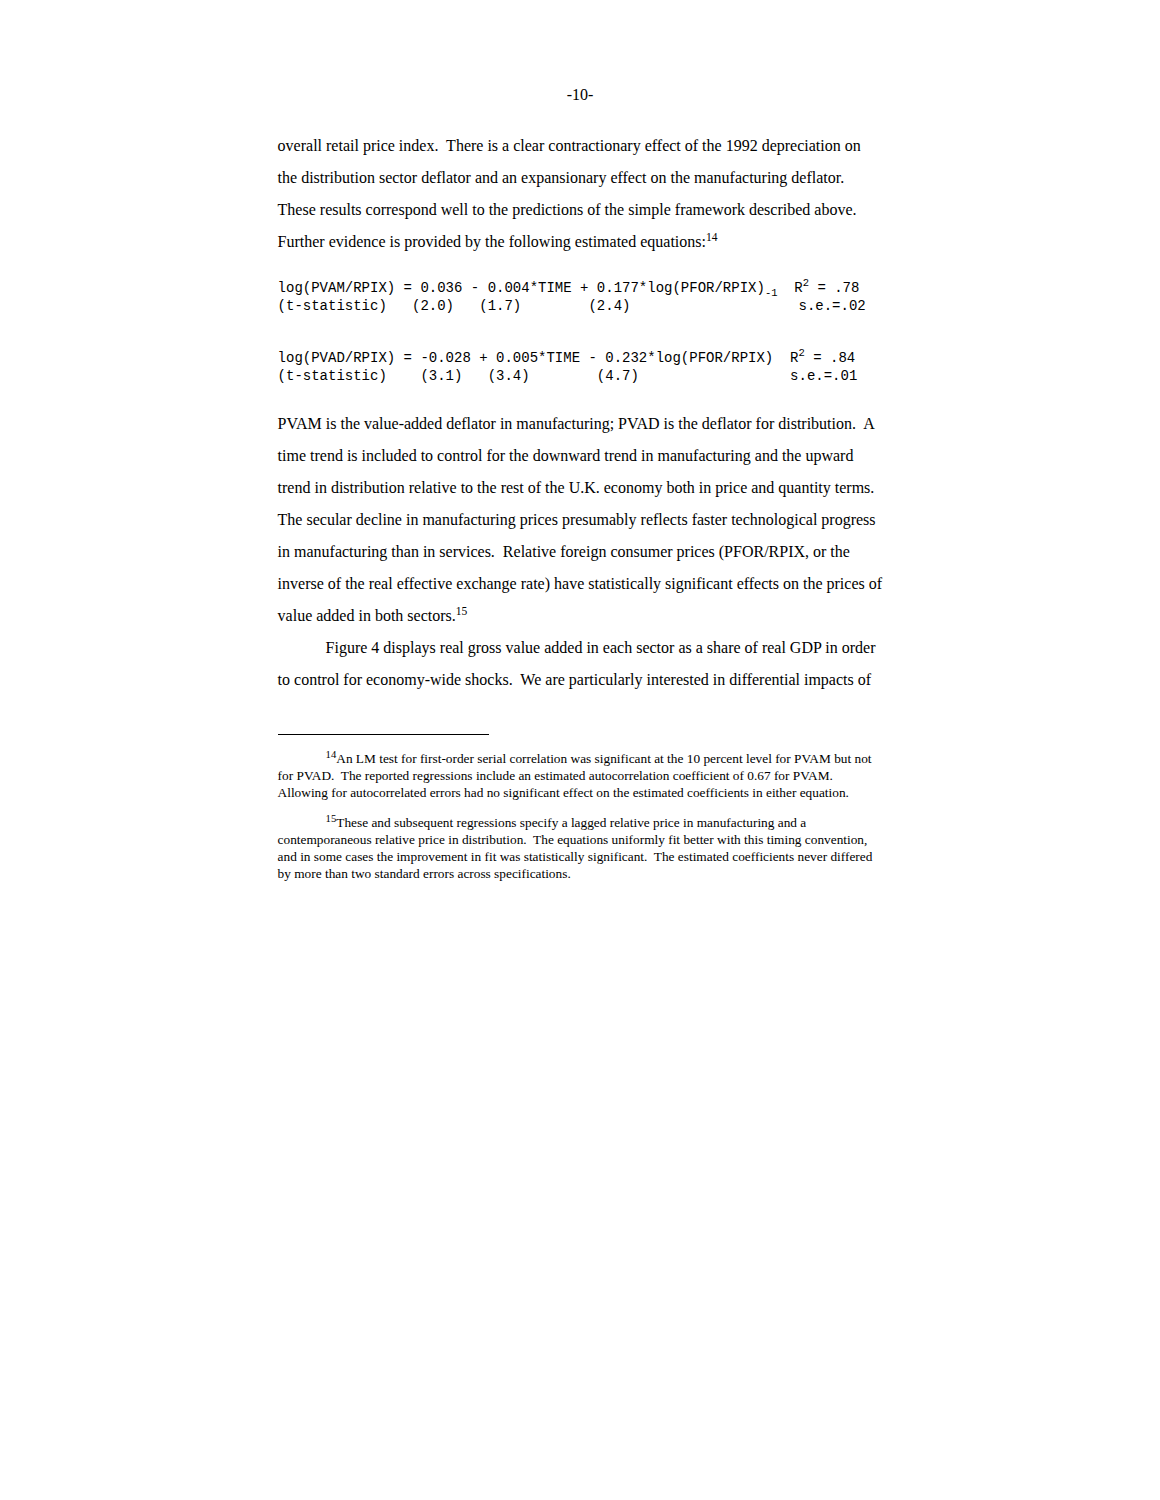-10-
overall retail price index. There is a clear contractionary effect of the 1992 depreciation on the distribution sector deflator and an expansionary effect on the manufacturing deflator. These results correspond well to the predictions of the simple framework described above. Further evidence is provided by the following estimated equations:14
log(PVAM/RPIX) = 0.036 - 0.004*TIME + 0.177*log(PFOR/RPIX)-1 R2 = .78 (t-statistic) (2.0) (1.7) (2.4) s.e.=.02 log(PVAD/RPIX) = -0.028 + 0.005*TIME - 0.232*log(PFOR/RPIX) R2 = .84 (t-statistic) (3.1) (3.4) (4.7) s.e.=.01
PVAM is the value-added deflator in manufacturing; PVAD is the deflator for distribution. A time trend is included to control for the downward trend in manufacturing and the upward trend in distribution relative to the rest of the U.K. economy both in price and quantity terms. The secular decline in manufacturing prices presumably reflects faster technological progress in manufacturing than in services. Relative foreign consumer prices (PFOR/RPIX, or the inverse of the real effective exchange rate) have statistically significant effects on the prices of value added in both sectors.15
Figure 4 displays real gross value added in each sector as a share of real GDP in order to control for economy-wide shocks. We are particularly interested in differential impacts of
14An LM test for first-order serial correlation was significant at the 10 percent level for PVAM but not for PVAD. The reported regressions include an estimated autocorrelation coefficient of 0.67 for PVAM. Allowing for autocorrelated errors had no significant effect on the estimated coefficients in either equation.
15These and subsequent regressions specify a lagged relative price in manufacturing and a contemporaneous relative price in distribution. The equations uniformly fit better with this timing convention, and in some cases the improvement in fit was statistically significant. The estimated coefficients never differed by more than two standard errors across specifications.